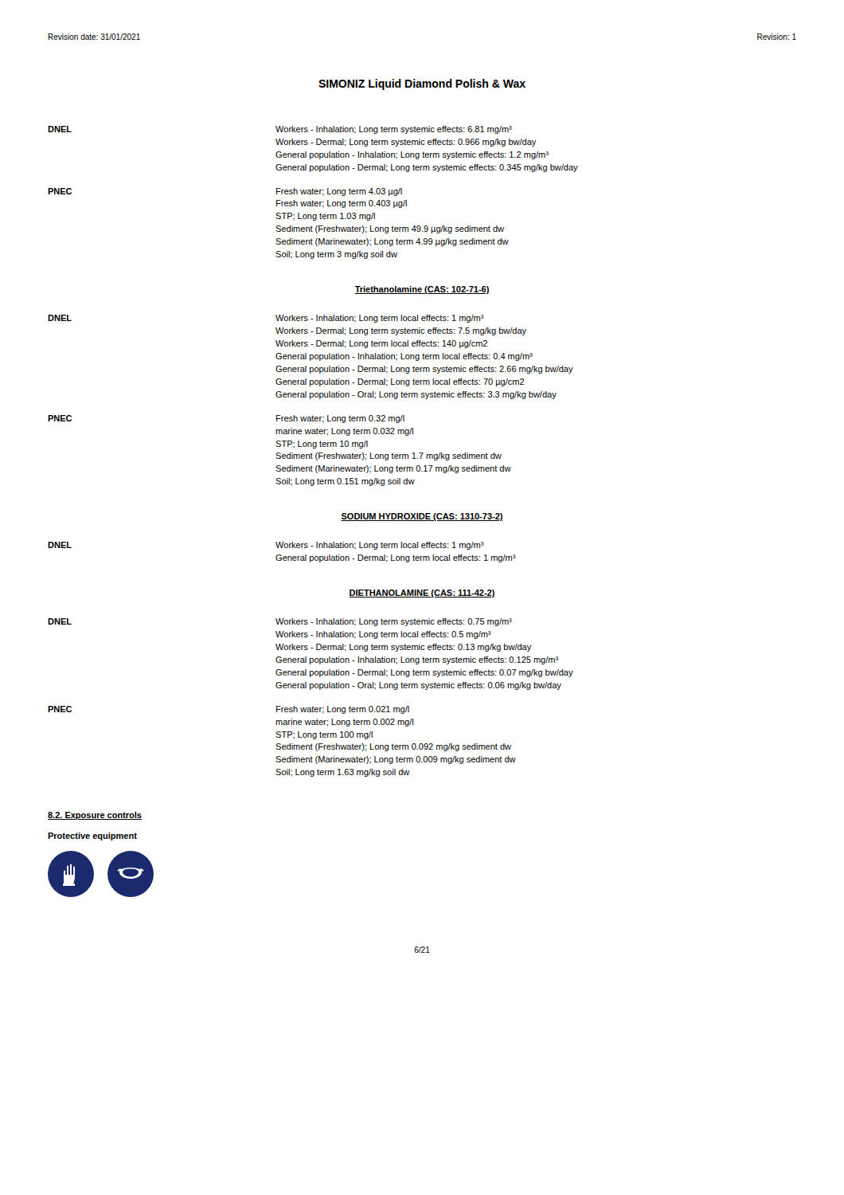Revision date: 31/01/2021 Revision: 1
SIMONIZ Liquid Diamond Polish & Wax
| DNEL | Workers - Inhalation; Long term systemic effects: 6.81 mg/m³ Workers - Dermal; Long term systemic effects: 0.966 mg/kg bw/day General population - Inhalation; Long term systemic effects: 1.2 mg/m³ General population - Dermal; Long term systemic effects: 0.345 mg/kg bw/day |
| PNEC | Fresh water; Long term 4.03 µg/l Fresh water; Long term 0.403 µg/l STP; Long term 1.03 mg/l Sediment (Freshwater); Long term 49.9 µg/kg sediment dw Sediment (Marinewater); Long term 4.99 µg/kg sediment dw Soil; Long term 3 mg/kg soil dw |
Triethanolamine (CAS: 102-71-6)
| DNEL | Workers - Inhalation; Long term local effects: 1 mg/m³ Workers - Dermal; Long term systemic effects: 7.5 mg/kg bw/day Workers - Dermal; Long term local effects: 140 µg/cm2 General population - Inhalation; Long term local effects: 0.4 mg/m³ General population - Dermal; Long term systemic effects: 2.66 mg/kg bw/day General population - Dermal; Long term local effects: 70 µg/cm2 General population - Oral; Long term systemic effects: 3.3 mg/kg bw/day |
| PNEC | Fresh water; Long term 0.32 mg/l marine water; Long term 0.032 mg/l STP; Long term 10 mg/l Sediment (Freshwater); Long term 1.7 mg/kg sediment dw Sediment (Marinewater); Long term 0.17 mg/kg sediment dw Soil; Long term 0.151 mg/kg soil dw |
SODIUM HYDROXIDE (CAS: 1310-73-2)
| DNEL | Workers - Inhalation; Long term local effects: 1 mg/m³ General population - Dermal; Long term local effects: 1 mg/m³ |
DIETHANOLAMINE (CAS: 111-42-2)
| DNEL | Workers - Inhalation; Long term systemic effects: 0.75 mg/m³ Workers - Inhalation; Long term local effects: 0.5 mg/m³ Workers - Dermal; Long term systemic effects: 0.13 mg/kg bw/day General population - Inhalation; Long term systemic effects: 0.125 mg/m³ General population - Dermal; Long term systemic effects: 0.07 mg/kg bw/day General population - Oral; Long term systemic effects: 0.06 mg/kg bw/day |
| PNEC | Fresh water; Long term 0.021 mg/l marine water; Long term 0.002 mg/l STP; Long term 100 mg/l Sediment (Freshwater); Long term 0.092 mg/kg sediment dw Sediment (Marinewater); Long term 0.009 mg/kg sediment dw Soil; Long term 1.63 mg/kg soil dw |
8.2. Exposure controls
Protective equipment
6/21